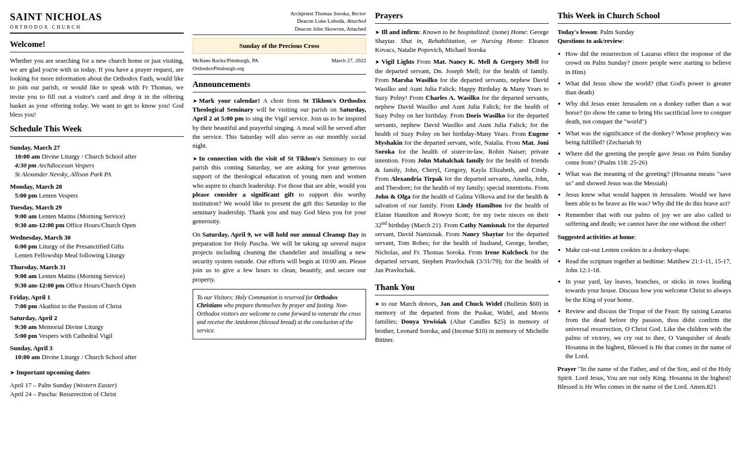SAINT NICHOLAS ORTHODOX CHURCH
Welcome!
Whether you are searching for a new church home or just visiting, we are glad you're with us today. If you have a prayer request, are looking for more information about the Orthodox Faith, would like to join our parish, or would like to speak with Fr Thomas, we invite you to fill out a visitor's card and drop it in the offering basket as your offering today. We want to get to know you! God bless you!
Schedule This Week
Sunday, March 27
10:00 am Divine Liturgy / Church School after
4:30 pm Archdiocesan Vespers
St Alexander Nevsky, Allison Park PA
Monday, March 28
5:00 pm Lenten Vespers
Tuesday, March 29
9:00 am Lenten Matins (Morning Service)
9:30 am-12:00 pm Office Hours/Church Open
Wednesday, March 30
6:00 pm Liturgy of the Presanctified Gifts
Lenten Fellowship Meal following Liturgy
Thursday, March 31
9:00 am Lenten Matins (Morning Service)
9:30 am-12:00 pm Office Hours/Church Open
Friday, April 1
7:00 pm Akathist to the Passion of Christ
Saturday, April 2
9:30 am Memorial Divine Liturgy
5:00 pm Vespers with Cathedral Vigil
Sunday, April 3
10:00 am Divine Liturgy / Church School after
Important upcoming dates:
April 17 – Palm Sunday (Western Easter)
April 24 – Pascha: Resurrection of Christ
Archpriest Thomas Soroka, Rector
Deacon Luke Loboda, Attached
Deacon John Skowron, Attached
Sunday of the Precious Cross
McKees Rocks/Pittsburgh, PA
OrthodoxPittsburgh.org March 27, 2022
Announcements
Mark your calendar! A choir from St Tikhon's Orthodox Theological Seminary will be visiting our parish on Saturday, April 2 at 5:00 pm to sing the Vigil service. Join us to be inspired by their beautiful and prayerful singing. A meal will be served after the service. This Saturday will also serve as our monthly social night.
In connection with the visit of St Tikhon's Seminary to our parish this coming Saturday, we are asking for your generous support of the theological education of young men and women who aspire to church leadership. For those that are able, would you please consider a significant gift to support this worthy institution? We would like to present the gift this Saturday to the seminary leadership. Thank you and may God bless you for your generosity.
On Saturday, April 9, we will hold our annual Cleanup Day in preparation for Holy Pascha. We will be taking up several major projects including cleaning the chandelier and installing a new security system outside. Our efforts will begin at 10:00 am. Please join us to give a few hours to clean, beautify, and secure our property.
To our Visitors: Holy Communion is reserved for Orthodox Christians who prepare themselves by prayer and fasting. Non-Orthodox visitors are welcome to come forward to venerate the cross and receive the Antidoron (blessed bread) at the conclusion of the service.
Prayers
Ill and infirm: Known to be hospitalized: (none) Home: George Shaytar. Shut in, Rehabilitation, or Nursing Home: Eleanor Kovacs, Natalie Popovich, Michael Soroka
Vigil Lights From Mat. Nancy K. Mell & Gregory Mell for the departed servant, Dn. Joseph Mell; for the health of family. From Marsha Wasilko for the departed servants, nephew David Wasilko and Aunt Julia Falick; Happy Birthday & Many Years to Suzy Polny! From Charles A. Wasilko for the departed servants, nephew David Wasilko and Aunt Julia Falick; for the health of Suzy Polny on her birthday. From Doris Wasilko for the departed servants, nephew David Wasilko and Aunt Julia Falick; for the health of Suzy Polny on her birthday-Many Years. From Eugene Myshakin for the departed servant, wife, Natalia. From Mat. Joni Soroka for the health of sister-in-law, Robin Naiser; private intention. From John Mahalchak family for the health of friends & family, John, Cheryl, Gregory, Kayla Elizabeth, and Cindy. From Alexandria Tirpak for the departed servants, Amelia, John, and Theodore; for the health of my family; special intentions. From John & Olga for the health of Galina Vilkova and for the health & salvation of our family. From Lindy Hamilton for the health of Elaine Hamilton and Rowyn Scott; for my twin nieces on their 32nd birthday (March 21). From Cathy Namisnak for the departed servant, David Namisnak. From Nancy Shaytar for the departed servant, Tom Robes; for the health of husband, George, brother, Nicholas, and Fr. Thomas Soroka. From Irene Kulchock for the departed servant, Stephen Pravlochak (3/31/79); for the health of Jan Pravlochak.
Thank You
to our March donors, Jan and Chuck Widel (Bulletin $60) in memory of the departed from the Puskar, Widel, and Morris families; Donya Yewisiak (Altar Candles $25) in memory of brother, Leonard Soroka, and (Incense $10) in memory of Michelle Bittner.
This Week in Church School
Today's lesson: Palm Sunday
Questions to ask/review:
How did the resurrection of Lazarus effect the response of the crowd on Palm Sunday? (more people were starting to believe in Him)
What did Jesus show the world? (that God's power is greater than death)
Why did Jesus enter Jerusalem on a donkey rather than a war horse? (to show He came to bring His sacrificial love to conquer death, not conquer the "world")
What was the significance of the donkey? Whose prophecy was being fulfilled? (Zechariah 9)
Where did the greeting the people gave Jesus on Palm Sunday come from? (Psalm 118: 25-26)
What was the meaning of the greeting? (Hosanna means "save us" and showed Jesus was the Messiah)
Jesus knew what would happen in Jerusalem. Would we have been able to be brave as He was? Why did He do this brave act?
Remember that with our palms of joy we are also called to suffering and death; we cannot have the one without the other!
Suggested activities at home:
Make cut-out Lenten cookies in a donkey-shape.
Read the scripture together at bedtime: Matthew 21:1-11, 15-17, John 12:1-18.
In your yard, lay leaves, branches, or sticks in rows leading towards your house. Discuss how you welcome Christ to always be the King of your home.
Review and discuss the Tropar of the Feast: By raising Lazarus from the dead before thy passion, thou didst confirm the universal resurrection, O Christ God. Like the children with the palms of victory, we cry out to thee, O Vanquisher of death: Hosanna in the highest, Blessed is He that comes in the name of the Lord.
Prayer "In the name of the Father, and of the Son, and of the Holy Spirit. Lord Jesus, You are our only King. Hosanna in the highest! Blessed is He Who comes in the name of the Lord. Amen.821